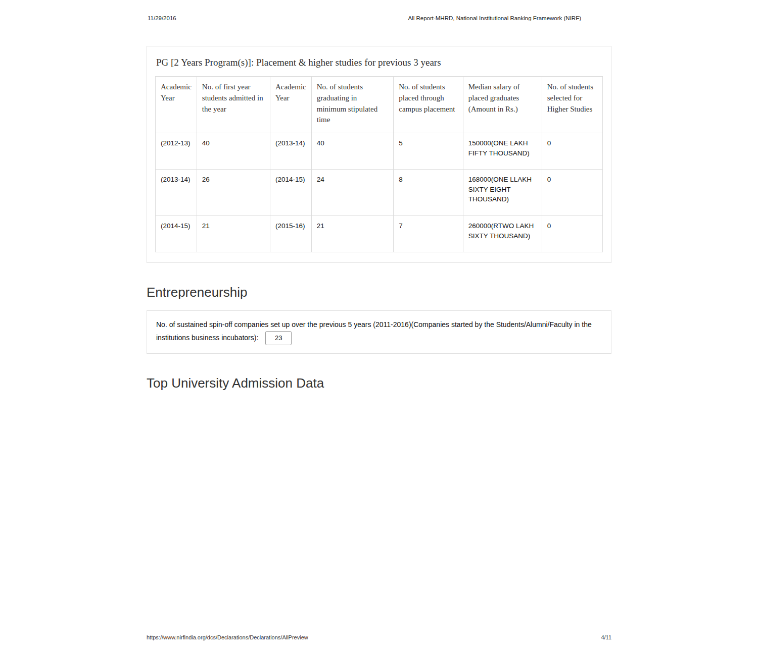11/29/2016
All Report-MHRD, National Institutional Ranking Framework (NIRF)
PG [2 Years Program(s)]: Placement & higher studies for previous 3 years
| Academic Year | No. of first year students admitted in the year | Academic Year | No. of students graduating in minimum stipulated time | No. of students placed through campus placement | Median salary of placed graduates (Amount in Rs.) | No. of students selected for Higher Studies |
| --- | --- | --- | --- | --- | --- | --- |
| (2012-13) | 40 | (2013-14) | 40 | 5 | 150000(ONE LAKH FIFTY THOUSAND) | 0 |
| (2013-14) | 26 | (2014-15) | 24 | 8 | 168000(ONE LLAKH SIXTY EIGHT THOUSAND) | 0 |
| (2014-15) | 21 | (2015-16) | 21 | 7 | 260000(RTWO LAKH SIXTY THOUSAND) | 0 |
Entrepreneurship
No. of sustained spin-off companies set up over the previous 5 years (2011-2016)(Companies started by the Students/Alumni/Faculty in the institutions business incubators): 23
Top University Admission Data
https://www.nirfindia.org/dcs/Declarations/Declarations/AllPreview
4/11